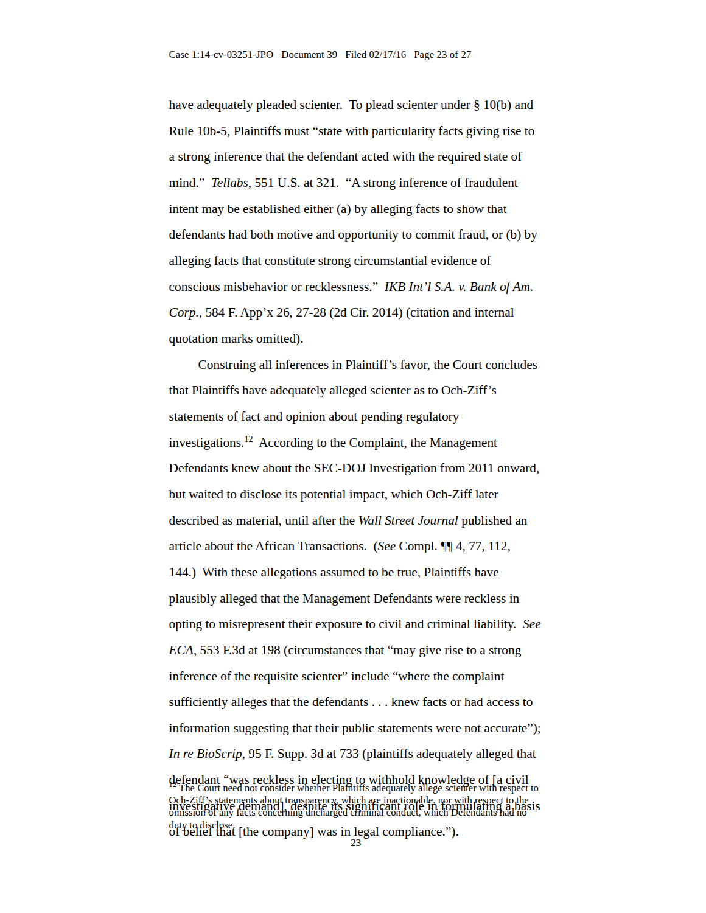Case 1:14-cv-03251-JPO Document 39 Filed 02/17/16 Page 23 of 27
have adequately pleaded scienter. To plead scienter under § 10(b) and Rule 10b-5, Plaintiffs must “state with particularity facts giving rise to a strong inference that the defendant acted with the required state of mind.” Tellabs, 551 U.S. at 321. “A strong inference of fraudulent intent may be established either (a) by alleging facts to show that defendants had both motive and opportunity to commit fraud, or (b) by alleging facts that constitute strong circumstantial evidence of conscious misbehavior or recklessness.” IKB Int’l S.A. v. Bank of Am. Corp., 584 F. App’x 26, 27-28 (2d Cir. 2014) (citation and internal quotation marks omitted).
Construing all inferences in Plaintiff’s favor, the Court concludes that Plaintiffs have adequately alleged scienter as to Och-Ziff’s statements of fact and opinion about pending regulatory investigations.12 According to the Complaint, the Management Defendants knew about the SEC-DOJ Investigation from 2011 onward, but waited to disclose its potential impact, which Och-Ziff later described as material, until after the Wall Street Journal published an article about the African Transactions. (See Compl. ¶¶ 4, 77, 112, 144.) With these allegations assumed to be true, Plaintiffs have plausibly alleged that the Management Defendants were reckless in opting to misrepresent their exposure to civil and criminal liability. See ECA, 553 F.3d at 198 (circumstances that “may give rise to a strong inference of the requisite scienter” include “where the complaint sufficiently alleges that the defendants . . . knew facts or had access to information suggesting that their public statements were not accurate”); In re BioScrip, 95 F. Supp. 3d at 733 (plaintiffs adequately alleged that defendant “was reckless in electing to withhold knowledge of [a civil investigative demand], despite its significant role in formulating a basis of belief that [the company] was in legal compliance.”).
12 The Court need not consider whether Plaintiffs adequately allege scienter with respect to Och-Ziff’s statements about transparency, which are inactionable, nor with respect to the omission of any facts concerning uncharged criminal conduct, which Defendants had no duty to disclose.
23